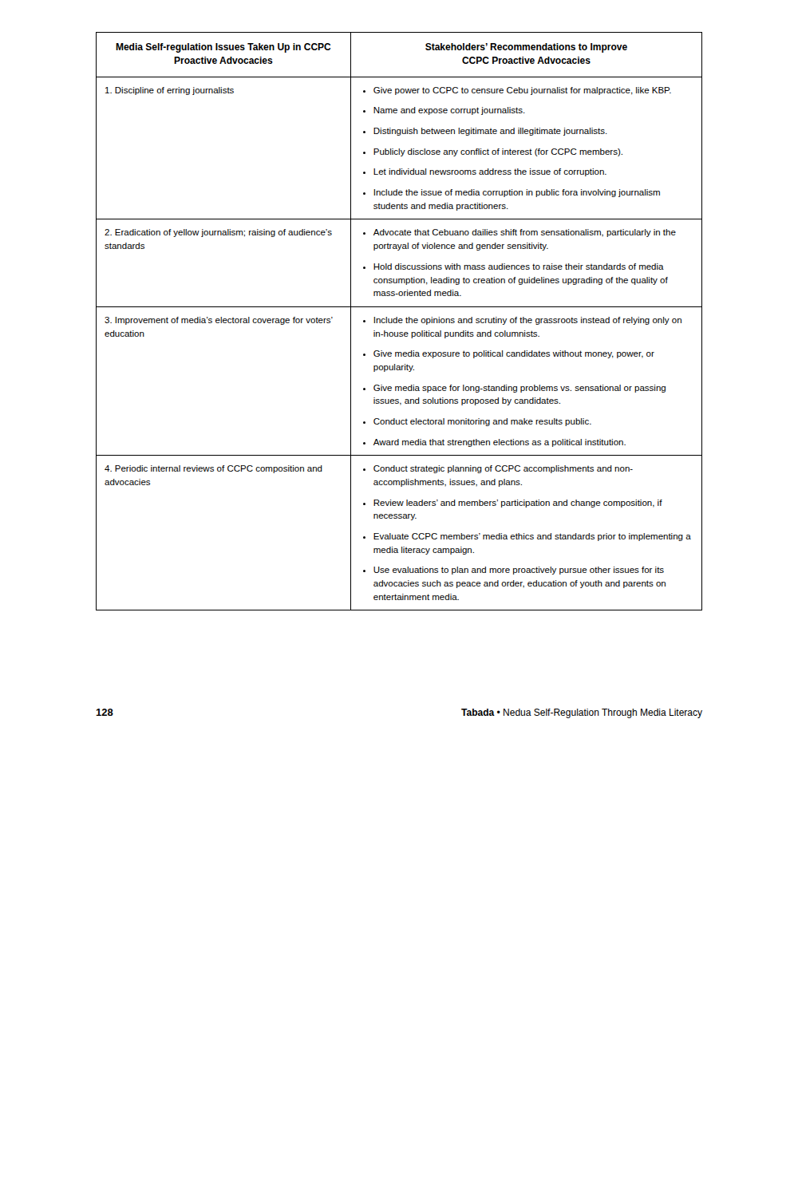| Media Self-regulation Issues Taken Up in CCPC Proactive Advocacies | Stakeholders’ Recommendations to Improve CCPC Proactive Advocacies |
| --- | --- |
| 1. Discipline of erring journalists | Give power to CCPC to censure Cebu journalist for malpractice, like KBP. Name and expose corrupt journalists. Distinguish between legitimate and illegitimate journalists. Publicly disclose any conflict of interest (for CCPC members). Let individual newsrooms address the issue of corruption. Include the issue of media corruption in public fora involving journalism students and media practitioners. |
| 2. Eradication of yellow journalism; raising of audience’s standards | Advocate that Cebuano dailies shift from sensationalism, particularly in the portrayal of violence and gender sensitivity. Hold discussions with mass audiences to raise their standards of media consumption, leading to creation of guidelines upgrading of the quality of mass-oriented media. |
| 3. Improvement of media’s electoral coverage for voters’ education | Include the opinions and scrutiny of the grassroots instead of relying only on in-house political pundits and columnists. Give media exposure to political candidates without money, power, or popularity. Give media space for long-standing problems vs. sensational or passing issues, and solutions proposed by candidates. Conduct electoral monitoring and make results public. Award media that strengthen elections as a political institution. |
| 4. Periodic internal reviews of CCPC composition and advocacies | Conduct strategic planning of CCPC accomplishments and non-accomplishments, issues, and plans. Review leaders’ and members’ participation and change composition, if necessary. Evaluate CCPC members’ media ethics and standards prior to implementing a media literacy campaign. Use evaluations to plan and more proactively pursue other issues for its advocacies such as peace and order, education of youth and parents on entertainment media. |
128
Tabada • Nedua Self-Regulation Through Media Literacy